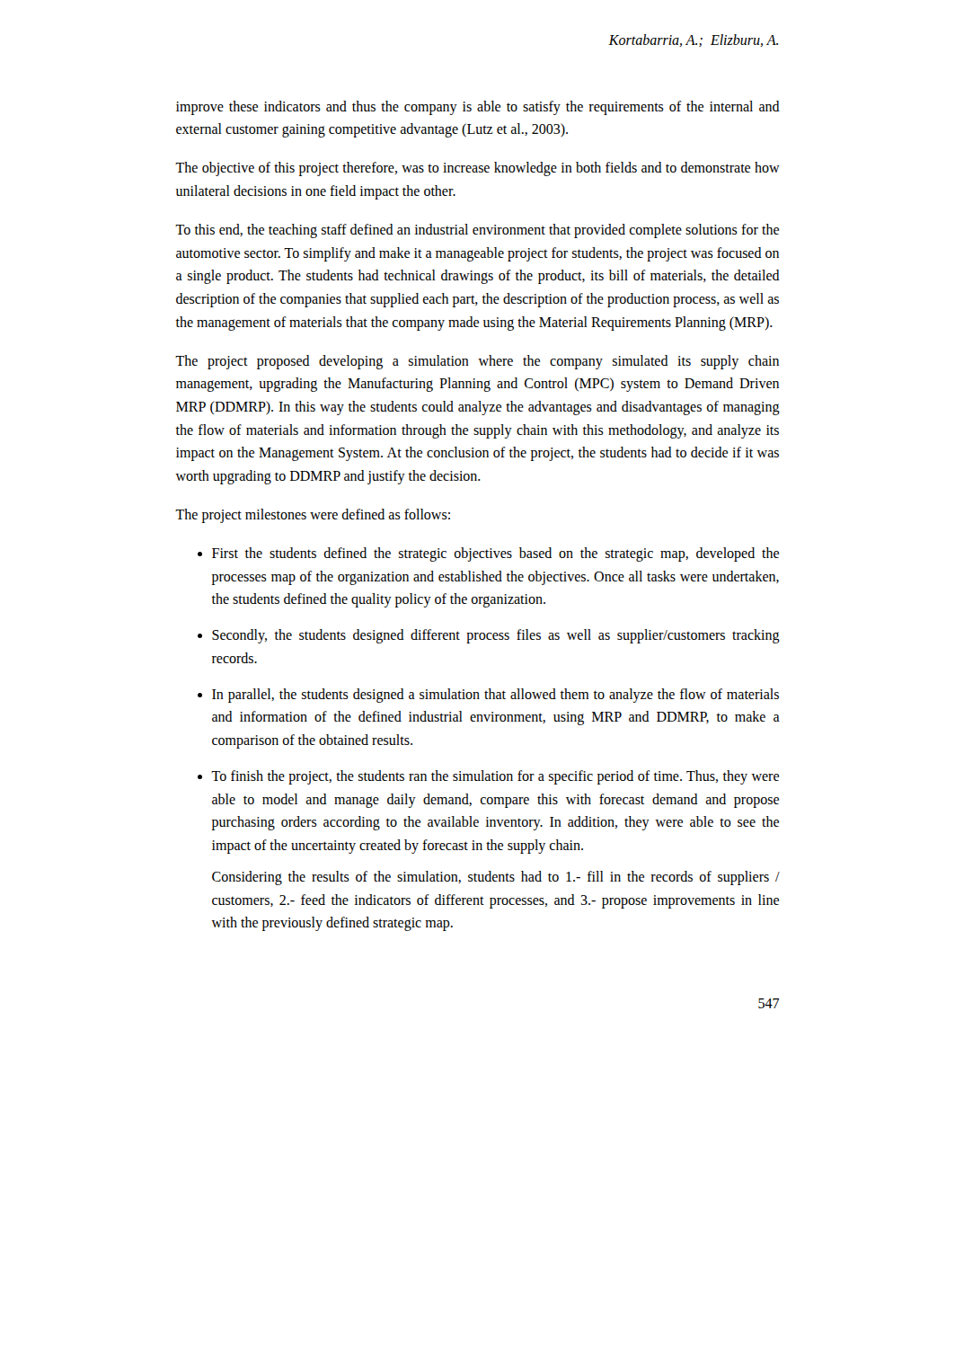Kortabarria, A.; Elizburu, A.
improve these indicators and thus the company is able to satisfy the requirements of the internal and external customer gaining competitive advantage (Lutz et al., 2003).
The objective of this project therefore, was to increase knowledge in both fields and to demonstrate how unilateral decisions in one field impact the other.
To this end, the teaching staff defined an industrial environment that provided complete solutions for the automotive sector. To simplify and make it a manageable project for students, the project was focused on a single product. The students had technical drawings of the product, its bill of materials, the detailed description of the companies that supplied each part, the description of the production process, as well as the management of materials that the company made using the Material Requirements Planning (MRP).
The project proposed developing a simulation where the company simulated its supply chain management, upgrading the Manufacturing Planning and Control (MPC) system to Demand Driven MRP (DDMRP). In this way the students could analyze the advantages and disadvantages of managing the flow of materials and information through the supply chain with this methodology, and analyze its impact on the Management System. At the conclusion of the project, the students had to decide if it was worth upgrading to DDMRP and justify the decision.
The project milestones were defined as follows:
First the students defined the strategic objectives based on the strategic map, developed the processes map of the organization and established the objectives. Once all tasks were undertaken, the students defined the quality policy of the organization.
Secondly, the students designed different process files as well as supplier/customers tracking records.
In parallel, the students designed a simulation that allowed them to analyze the flow of materials and information of the defined industrial environment, using MRP and DDMRP, to make a comparison of the obtained results.
To finish the project, the students ran the simulation for a specific period of time. Thus, they were able to model and manage daily demand, compare this with forecast demand and propose purchasing orders according to the available inventory. In addition, they were able to see the impact of the uncertainty created by forecast in the supply chain.
Considering the results of the simulation, students had to 1.- fill in the records of suppliers / customers, 2.- feed the indicators of different processes, and 3.- propose improvements in line with the previously defined strategic map.
547